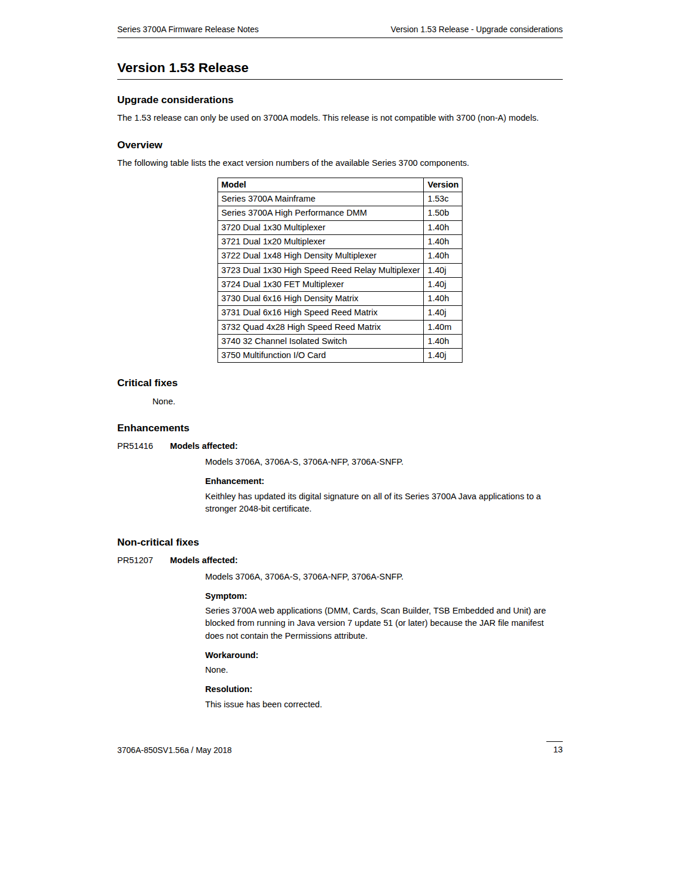Series 3700A Firmware Release Notes Version 1.53 Release - Upgrade considerations
Version 1.53 Release
Upgrade considerations
The 1.53 release can only be used on 3700A models. This release is not compatible with 3700 (non-A) models.
Overview
The following table lists the exact version numbers of the available Series 3700 components.
| Model | Version |
| --- | --- |
| Series 3700A Mainframe | 1.53c |
| Series 3700A High Performance DMM | 1.50b |
| 3720 Dual 1x30 Multiplexer | 1.40h |
| 3721 Dual 1x20 Multiplexer | 1.40h |
| 3722 Dual 1x48 High Density Multiplexer | 1.40h |
| 3723 Dual 1x30 High Speed Reed Relay Multiplexer | 1.40j |
| 3724 Dual 1x30 FET Multiplexer | 1.40j |
| 3730 Dual 6x16 High Density Matrix | 1.40h |
| 3731 Dual 6x16 High Speed Reed Matrix | 1.40j |
| 3732 Quad 4x28 High Speed Reed Matrix | 1.40m |
| 3740 32 Channel Isolated Switch | 1.40h |
| 3750 Multifunction I/O Card | 1.40j |
Critical fixes
None.
Enhancements
PR51416
Models affected:
Models 3706A, 3706A-S, 3706A-NFP, 3706A-SNFP.
Enhancement:
Keithley has updated its digital signature on all of its Series 3700A Java applications to a stronger 2048-bit certificate.
Non-critical fixes
PR51207
Models affected:
Models 3706A, 3706A-S, 3706A-NFP, 3706A-SNFP.
Symptom:
Series 3700A web applications (DMM, Cards, Scan Builder, TSB Embedded and Unit) are blocked from running in Java version 7 update 51 (or later) because the JAR file manifest does not contain the Permissions attribute.
Workaround:
None.
Resolution:
This issue has been corrected.
3706A-850SV1.56a / May 2018 13